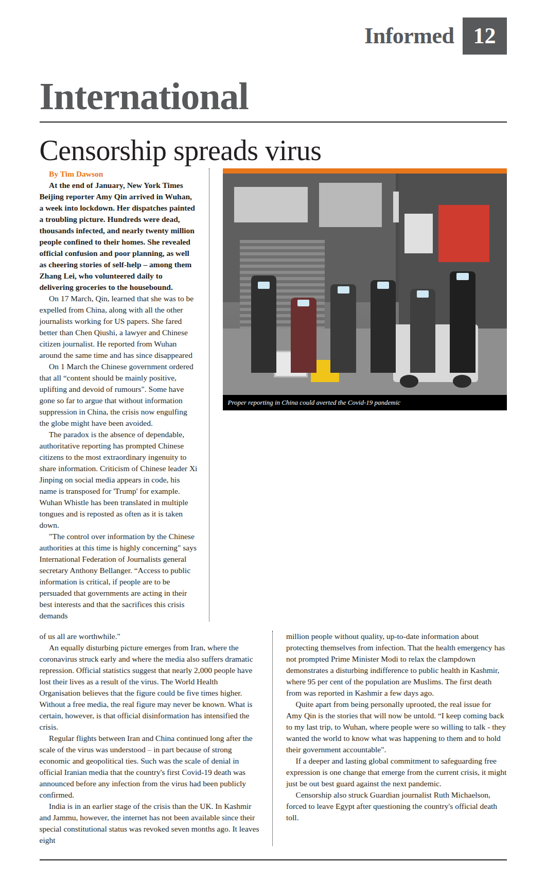Informed
12
International
Censorship spreads virus
By Tim Dawson
At the end of January, New York Times Beijing reporter Amy Qin arrived in Wuhan, a week into lockdown. Her dispatches painted a troubling picture. Hundreds were dead, thousands infected, and nearly twenty million people confined to their homes. She revealed official confusion and poor planning, as well as cheering stories of self-help – among them Zhang Lei, who volunteered daily to delivering groceries to the housebound.
On 17 March, Qin, learned that she was to be expelled from China, along with all the other journalists working for US papers. She fared better than Chen Qiushi, a lawyer and Chinese citizen journalist. He reported from Wuhan around the same time and has since disappeared
On 1 March the Chinese government ordered that all “content should be mainly positive, uplifting and devoid of rumours". Some have gone so far to argue that without information suppression in China, the crisis now engulfing the globe might have been avoided.
The paradox is the absence of dependable, authoritative reporting has prompted Chinese citizens to the most extraordinary ingenuity to share information. Criticism of Chinese leader Xi Jinping on social media appears in code, his name is transposed for 'Trump' for example. Wuhan Whistle has been translated in multiple tongues and is reposted as often as it is taken down.
"The control over information by the Chinese authorities at this time is highly concerning" says International Federation of Journalists general secretary Anthony Bellanger. “Access to public information is critical, if people are to be persuaded that governments are acting in their best interests and that the sacrifices this crisis demands
Proper reporting in China could averted the Covid-19 pandemic
of us all are worthwhile."
An equally disturbing picture emerges from Iran, where the coronavirus struck early and where the media also suffers dramatic repression. Official statistics suggest that nearly 2,000 people have lost their lives as a result of the virus. The World Health Organisation believes that the figure could be five times higher. Without a free media, the real figure may never be known. What is certain, however, is that official disinformation has intensified the crisis.
Regular flights between Iran and China continued long after the scale of the virus was understood – in part because of strong economic and geopolitical ties. Such was the scale of denial in official Iranian media that the country's first Covid-19 death was announced before any infection from the virus had been publicly confirmed.
India is in an earlier stage of the crisis than the UK. In Kashmir and Jammu, however, the internet has not been available since their special constitutional status was revoked seven months ago. It leaves eight
million people without quality, up-to-date information about protecting themselves from infection. That the health emergency has not prompted Prime Minister Modi to relax the clampdown demonstrates a disturbing indifference to public health in Kashmir, where 95 per cent of the population are Muslims. The first death from was reported in Kashmir a few days ago.
Quite apart from being personally uprooted, the real issue for Amy Qin is the stories that will now be untold. “I keep coming back to my last trip, to Wuhan, where people were so willing to talk - they wanted the world to know what was happening to them and to hold their government accountable".
If a deeper and lasting global commitment to safeguarding free expression is one change that emerge from the current crisis, it might just be out best guard against the next pandemic.
Censorship also struck Guardian journalist Ruth Michaelson, forced to leave Egypt after questioning the country's official death toll.